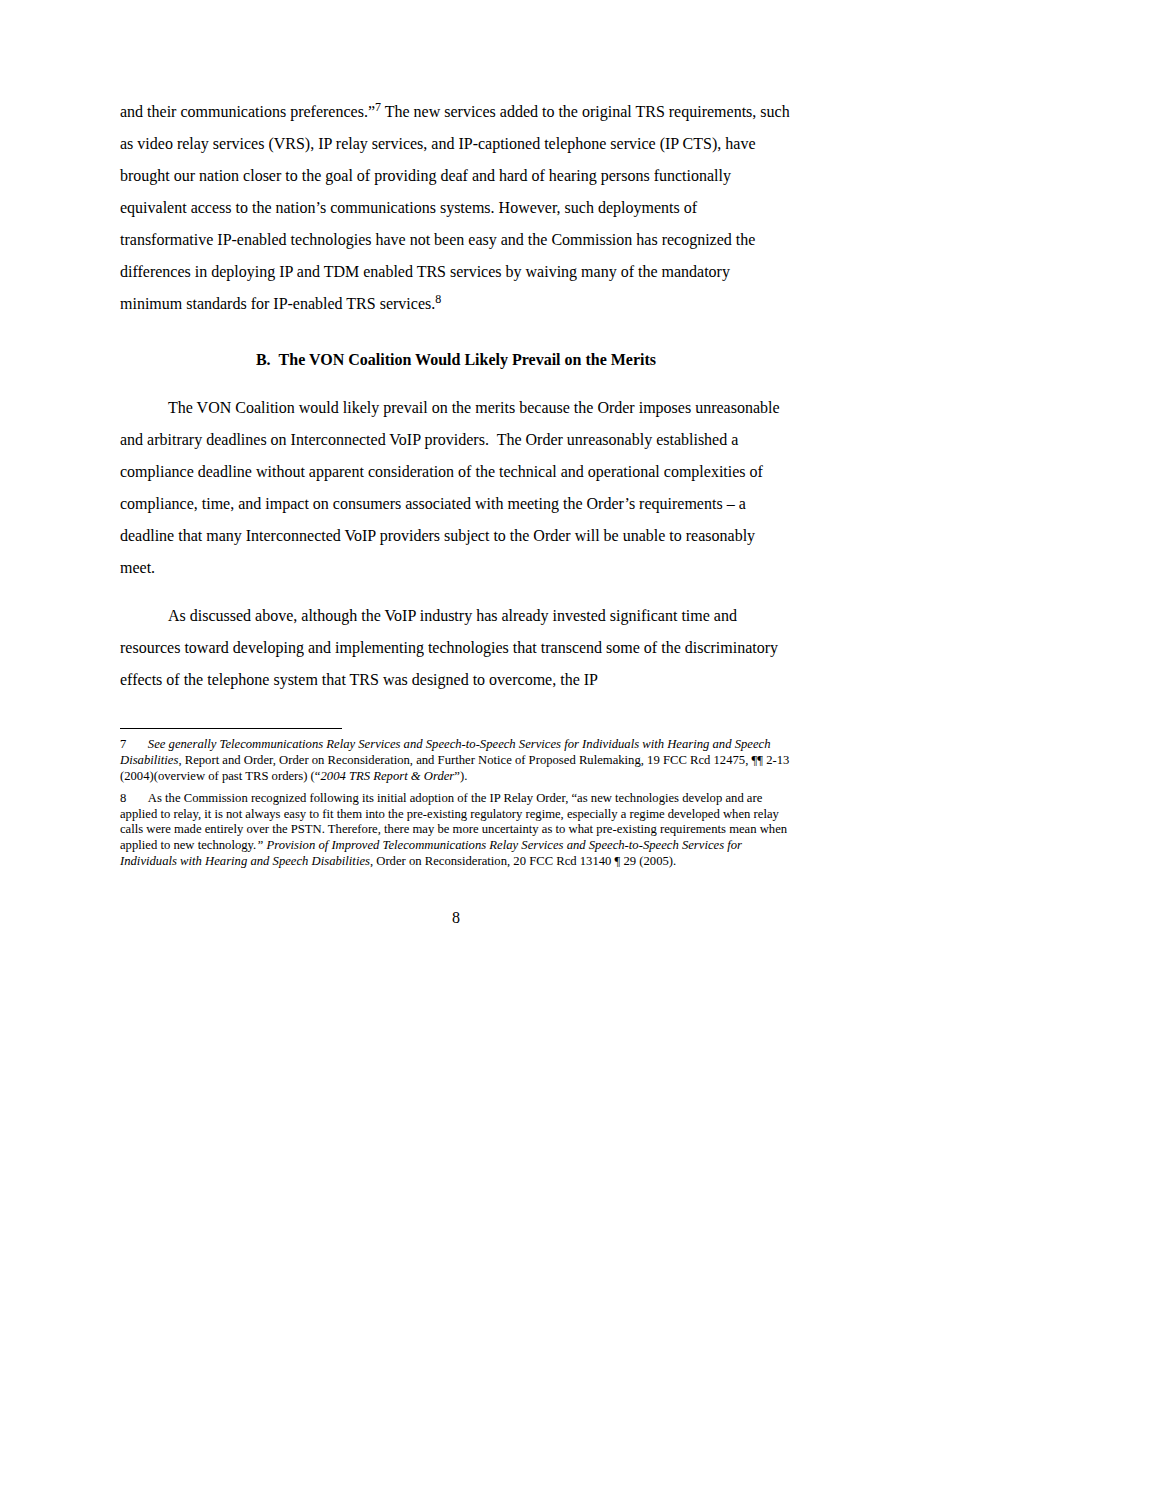and their communications preferences.”7 The new services added to the original TRS requirements, such as video relay services (VRS), IP relay services, and IP-captioned telephone service (IP CTS), have brought our nation closer to the goal of providing deaf and hard of hearing persons functionally equivalent access to the nation’s communications systems. However, such deployments of transformative IP-enabled technologies have not been easy and the Commission has recognized the differences in deploying IP and TDM enabled TRS services by waiving many of the mandatory minimum standards for IP-enabled TRS services.8
B. The VON Coalition Would Likely Prevail on the Merits
The VON Coalition would likely prevail on the merits because the Order imposes unreasonable and arbitrary deadlines on Interconnected VoIP providers. The Order unreasonably established a compliance deadline without apparent consideration of the technical and operational complexities of compliance, time, and impact on consumers associated with meeting the Order’s requirements – a deadline that many Interconnected VoIP providers subject to the Order will be unable to reasonably meet.
As discussed above, although the VoIP industry has already invested significant time and resources toward developing and implementing technologies that transcend some of the discriminatory effects of the telephone system that TRS was designed to overcome, the IP
7 See generally Telecommunications Relay Services and Speech-to-Speech Services for Individuals with Hearing and Speech Disabilities, Report and Order, Order on Reconsideration, and Further Notice of Proposed Rulemaking, 19 FCC Rcd 12475, ¶¶ 2-13 (2004)(overview of past TRS orders) (“2004 TRS Report & Order”).
8 As the Commission recognized following its initial adoption of the IP Relay Order, “as new technologies develop and are applied to relay, it is not always easy to fit them into the pre-existing regulatory regime, especially a regime developed when relay calls were made entirely over the PSTN. Therefore, there may be more uncertainty as to what pre-existing requirements mean when applied to new technology.” Provision of Improved Telecommunications Relay Services and Speech-to-Speech Services for Individuals with Hearing and Speech Disabilities, Order on Reconsideration, 20 FCC Rcd 13140 ¶ 29 (2005).
8